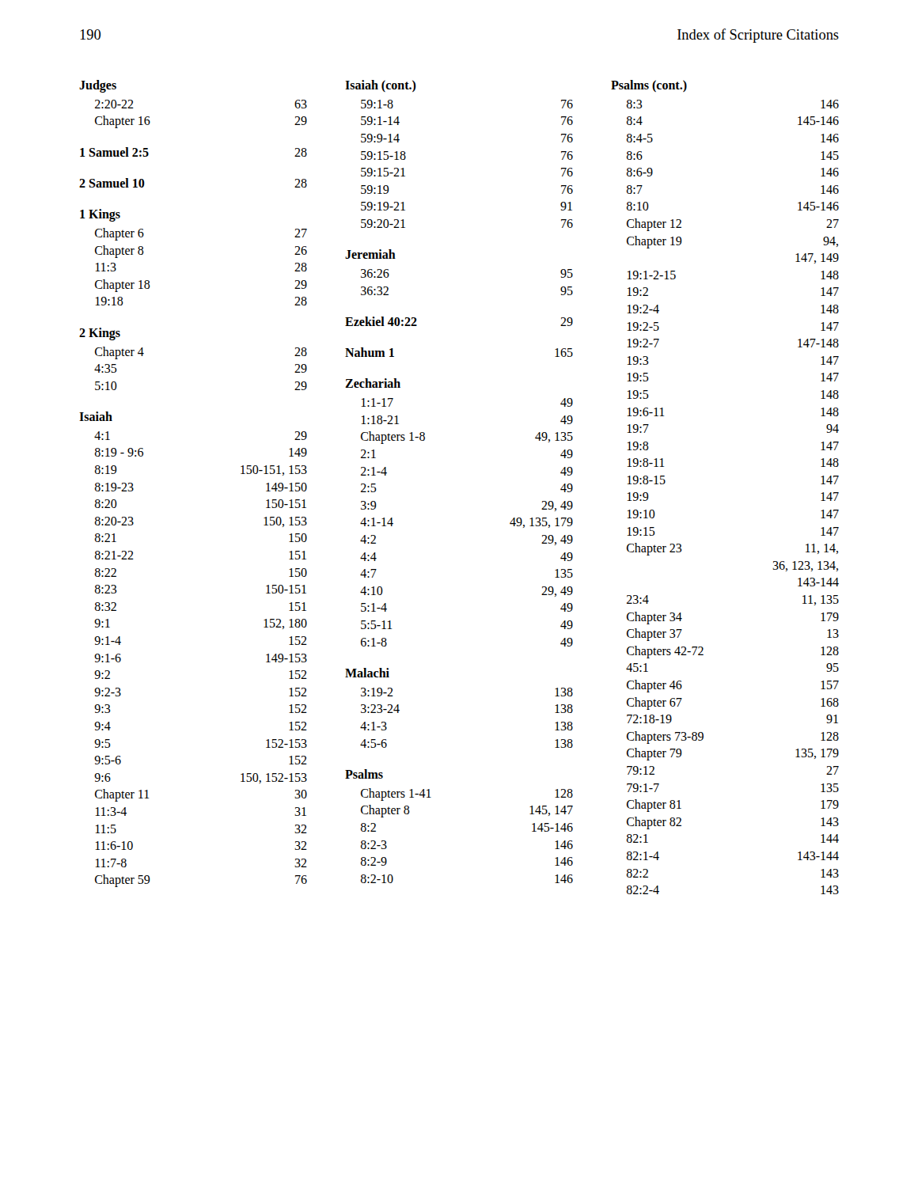190
Index of Scripture Citations
Judges
2:20-2263
Chapter 1629
1 Samuel 2:528
2 Samuel 1028
1 Kings
Chapter 627
Chapter 826
11:328
Chapter 1829
19:1828
2 Kings
Chapter 428
4:3529
5:1029
Isaiah
4:129
8:19 - 9:6149
8:19150-151, 153
8:19-23149-150
8:20150-151
8:20-23150, 153
8:21150
8:21-22151
8:22150
8:23150-151
8:32151
9:1152, 180
9:1-4152
9:1-6149-153
9:2152
9:2-3152
9:3152
9:4152
9:5152-153
9:5-6152
9:6150, 152-153
Chapter 1130
11:3-431
11:532
11:6-1032
11:7-832
Chapter 5976
Isaiah (cont.)
59:1-876
59:1-1476
59:9-1476
59:15-1876
59:15-2176
59:1976
59:19-2191
59:20-2176
Jeremiah
36:2695
36:3295
Ezekiel 40:2229
Nahum 1165
Zechariah
1:1-1749
1:18-2149
Chapters 1-849, 135
2:149
2:1-449
2:549
3:929, 49
4:1-1449, 135, 179
4:229, 49
4:449
4:7135
4:1029, 49
5:1-449
5:5-1149
6:1-849
Malachi
3:19-2138
3:23-24138
4:1-3138
4:5-6138
Psalms
Chapters 1-41128
Chapter 8145, 147
8:2145-146
8:2-3146
8:2-9146
8:2-10146
Psalms (cont.)
8:3146
8:4145-146
8:4-5146
8:6145
8:6-9146
8:7146
8:10145-146
Chapter 1227
Chapter 1994,
147, 149
19:1-2-15148
19:2147
19:2-4148
19:2-5147
19:2-7147-148
19:3147
19:5147
19:5148
19:6-11148
19:794
19:8147
19:8-11148
19:8-15147
19:9147
19:10147
19:15147
Chapter 2311, 14,
36, 123, 134,
143-144
23:411, 135
Chapter 34179
Chapter 3713
Chapters 42-72128
45:195
Chapter 46157
Chapter 67168
72:18-1991
Chapters 73-89128
Chapter 79135, 179
79:1227
79:1-7135
Chapter 81179
Chapter 82143
82:1144
82:1-4143-144
82:2143
82:2-4143